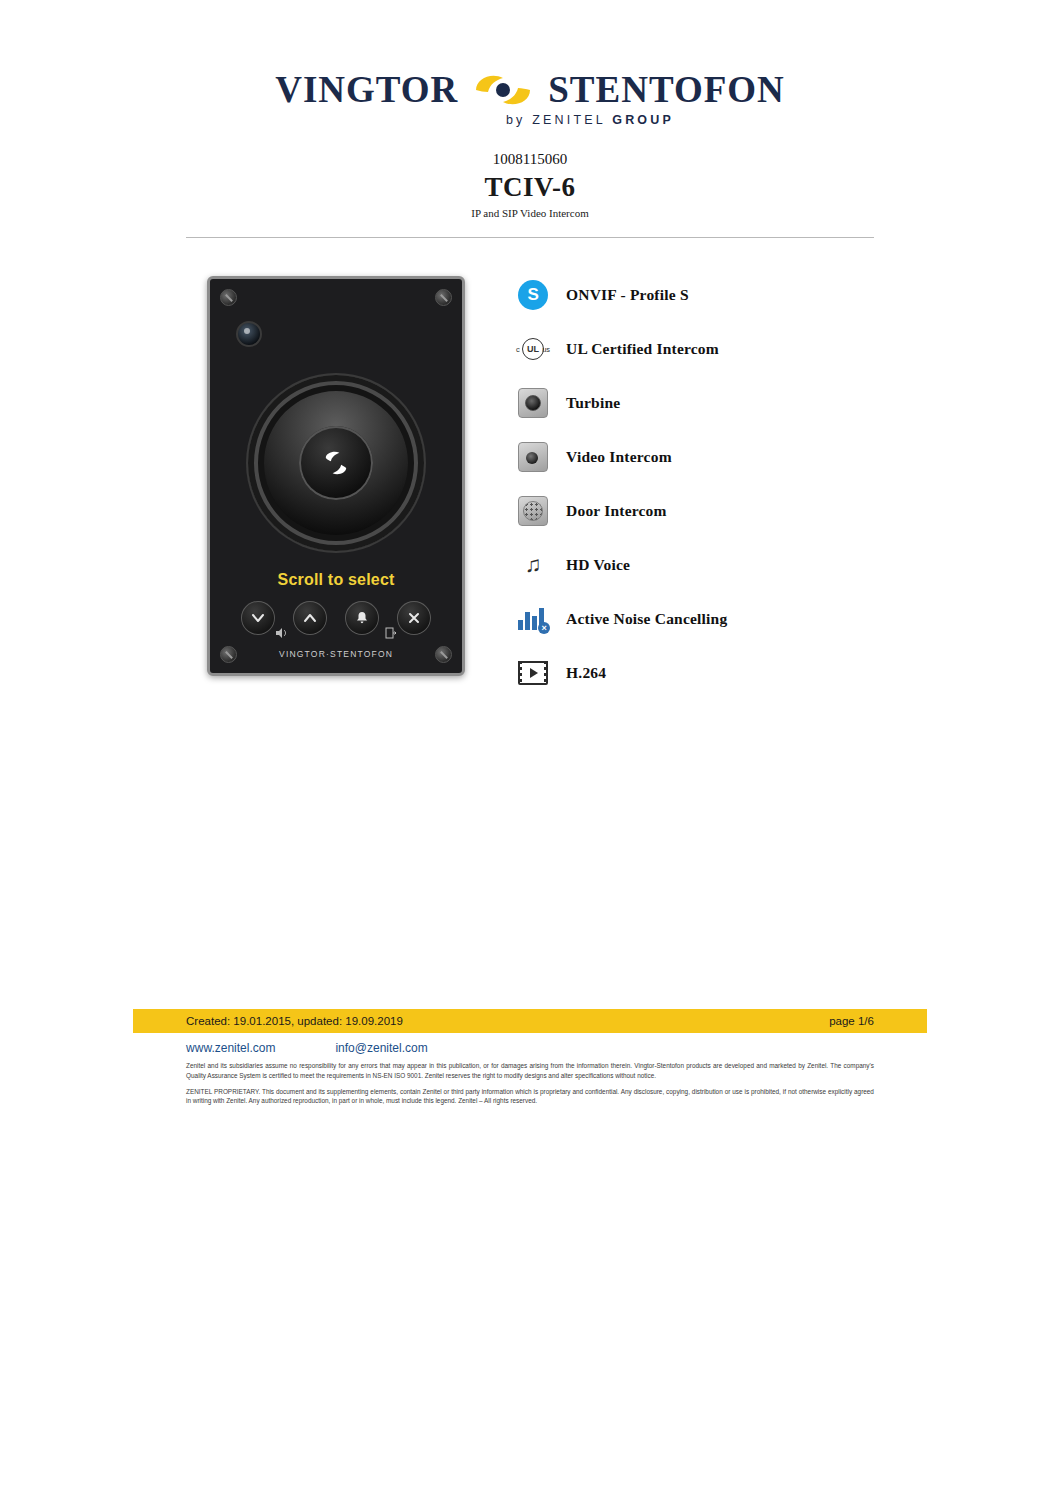VINGTOR STENTOFON
by ZENITEL GROUP
1008115060
TCIV-6
IP and SIP Video Intercom
Scroll to select
VINGTOR·STENTOFON
S
ONVIF - Profile S
c UL us
UL Certified Intercom
Turbine
Video Intercom
Door Intercom
♫
HD Voice
×
Active Noise Cancelling
H.264
Created: 19.01.2015, updated: 19.09.2019 page 1/6
www.zenitel.com info@zenitel.com
Zenitel and its subsidiaries assume no responsibility for any errors that may appear in this publication, or for damages arising from the information therein. Vingtor-Stentofon products are developed and marketed by Zenitel. The company's Quality Assurance System is certified to meet the requirements in NS-EN ISO 9001. Zenitel reserves the right to modify designs and alter specifications without notice.
ZENITEL PROPRIETARY. This document and its supplementing elements, contain Zenitel or third party information which is proprietary and confidential. Any disclosure, copying, distribution or use is prohibited, if not otherwise explicitly agreed in writing with Zenitel. Any authorized reproduction, in part or in whole, must include this legend. Zenitel – All rights reserved.